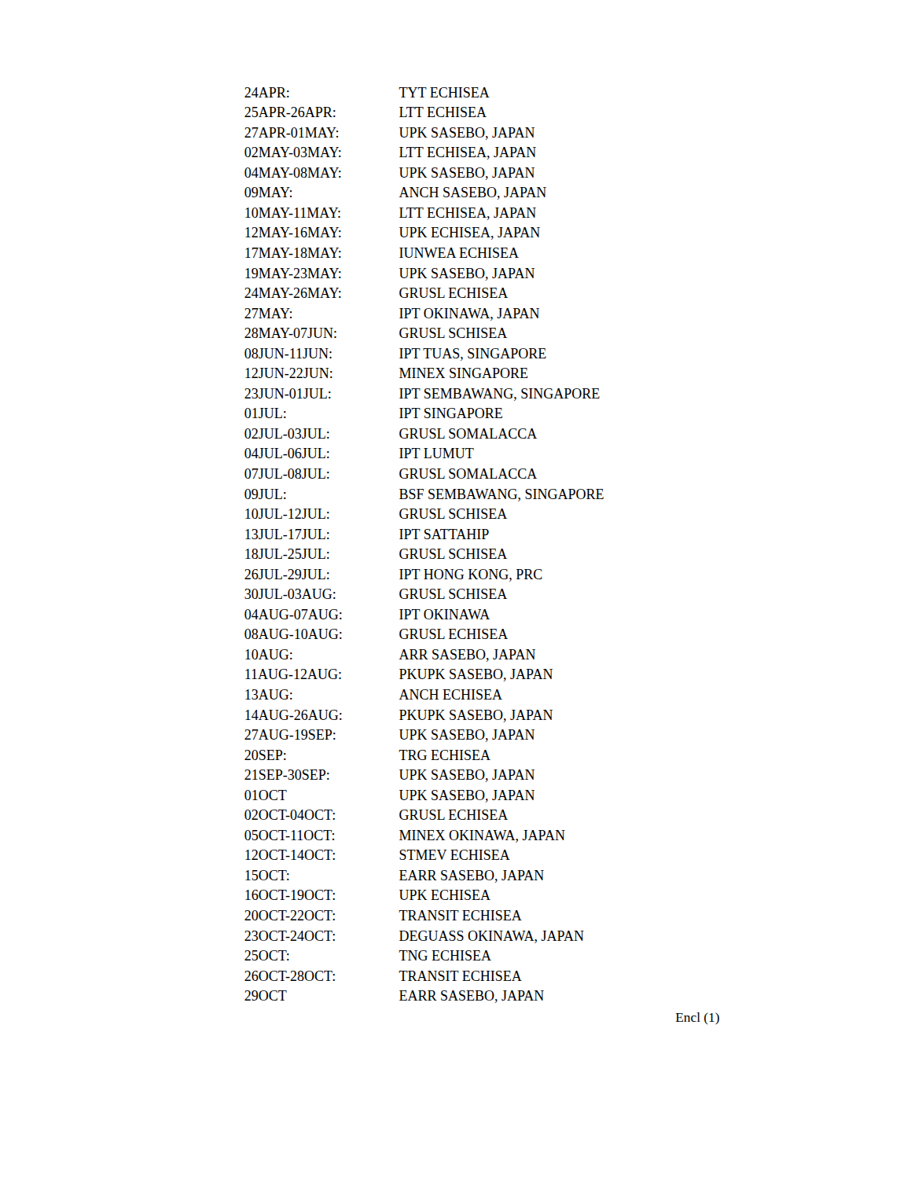| 24APR: | TYT ECHISEA |
| 25APR-26APR: | LTT ECHISEA |
| 27APR-01MAY: | UPK SASEBO, JAPAN |
| 02MAY-03MAY: | LTT ECHISEA, JAPAN |
| 04MAY-08MAY: | UPK SASEBO, JAPAN |
| 09MAY: | ANCH SASEBO, JAPAN |
| 10MAY-11MAY: | LTT ECHISEA, JAPAN |
| 12MAY-16MAY: | UPK ECHISEA, JAPAN |
| 17MAY-18MAY: | IUNWEA ECHISEA |
| 19MAY-23MAY: | UPK SASEBO, JAPAN |
| 24MAY-26MAY: | GRUSL ECHISEA |
| 27MAY: | IPT OKINAWA, JAPAN |
| 28MAY-07JUN: | GRUSL SCHISEA |
| 08JUN-11JUN: | IPT TUAS, SINGAPORE |
| 12JUN-22JUN: | MINEX SINGAPORE |
| 23JUN-01JUL: | IPT SEMBAWANG, SINGAPORE |
| 01JUL: | IPT SINGAPORE |
| 02JUL-03JUL: | GRUSL SOMALACCA |
| 04JUL-06JUL: | IPT LUMUT |
| 07JUL-08JUL: | GRUSL SOMALACCA |
| 09JUL: | BSF SEMBAWANG, SINGAPORE |
| 10JUL-12JUL: | GRUSL SCHISEA |
| 13JUL-17JUL: | IPT SATTAHIP |
| 18JUL-25JUL: | GRUSL SCHISEA |
| 26JUL-29JUL: | IPT HONG KONG, PRC |
| 30JUL-03AUG: | GRUSL SCHISEA |
| 04AUG-07AUG: | IPT OKINAWA |
| 08AUG-10AUG: | GRUSL ECHISEA |
| 10AUG: | ARR SASEBO, JAPAN |
| 11AUG-12AUG: | PKUPK SASEBO, JAPAN |
| 13AUG: | ANCH ECHISEA |
| 14AUG-26AUG: | PKUPK SASEBO, JAPAN |
| 27AUG-19SEP: | UPK SASEBO, JAPAN |
| 20SEP: | TRG ECHISEA |
| 21SEP-30SEP: | UPK SASEBO, JAPAN |
| 01OCT | UPK SASEBO, JAPAN |
| 02OCT-04OCT: | GRUSL ECHISEA |
| 05OCT-11OCT: | MINEX OKINAWA, JAPAN |
| 12OCT-14OCT: | STMEV ECHISEA |
| 15OCT: | EARR SASEBO, JAPAN |
| 16OCT-19OCT: | UPK ECHISEA |
| 20OCT-22OCT: | TRANSIT ECHISEA |
| 23OCT-24OCT: | DEGUASS OKINAWA, JAPAN |
| 25OCT: | TNG ECHISEA |
| 26OCT-28OCT: | TRANSIT ECHISEA |
| 29OCT | EARR SASEBO, JAPAN |
Encl (1)